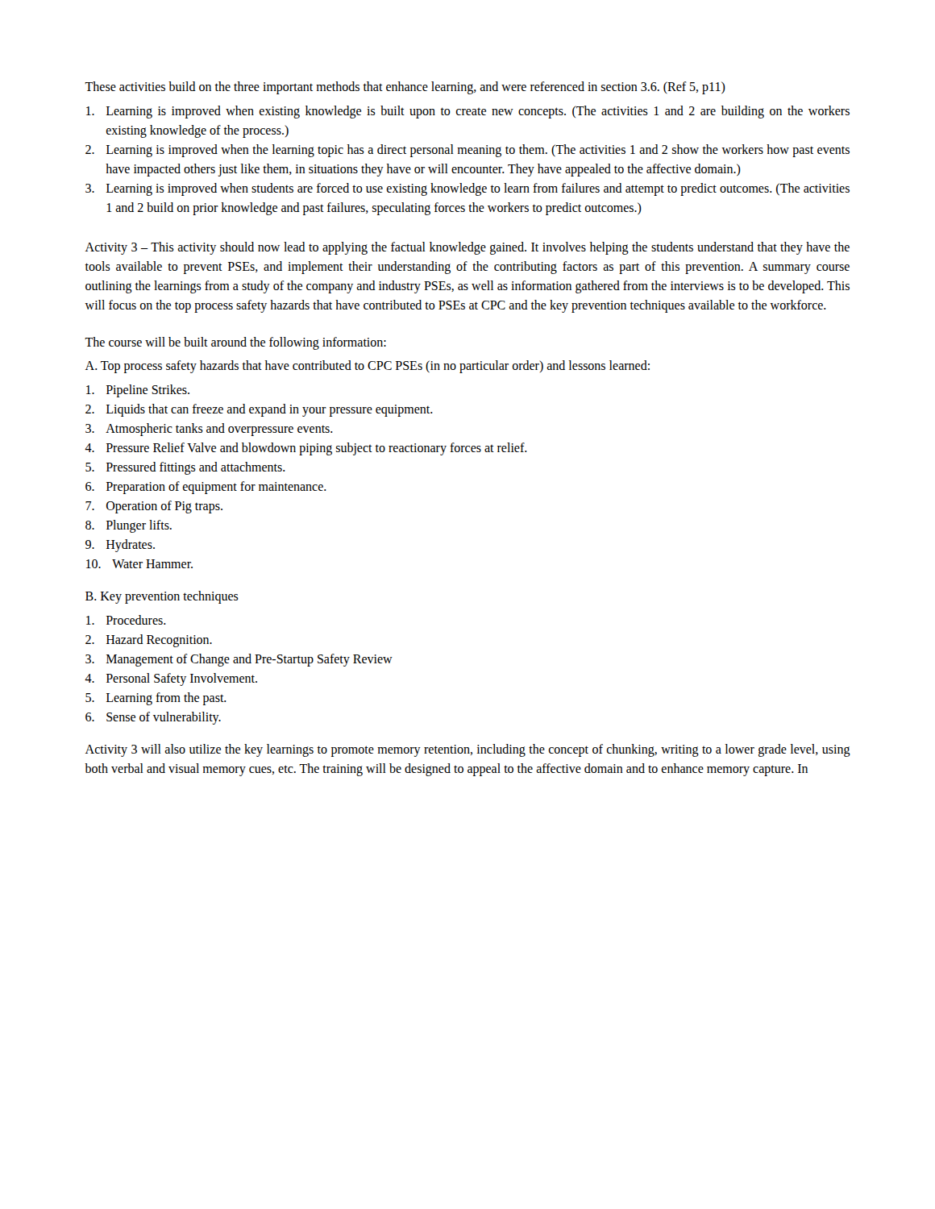These activities build on the three important methods that enhance learning, and were referenced in section 3.6. (Ref 5, p11)
1. Learning is improved when existing knowledge is built upon to create new concepts. (The activities 1 and 2 are building on the workers existing knowledge of the process.)
2. Learning is improved when the learning topic has a direct personal meaning to them. (The activities 1 and 2 show the workers how past events have impacted others just like them, in situations they have or will encounter. They have appealed to the affective domain.)
3. Learning is improved when students are forced to use existing knowledge to learn from failures and attempt to predict outcomes. (The activities 1 and 2 build on prior knowledge and past failures, speculating forces the workers to predict outcomes.)
Activity 3 – This activity should now lead to applying the factual knowledge gained. It involves helping the students understand that they have the tools available to prevent PSEs, and implement their understanding of the contributing factors as part of this prevention. A summary course outlining the learnings from a study of the company and industry PSEs, as well as information gathered from the interviews is to be developed. This will focus on the top process safety hazards that have contributed to PSEs at CPC and the key prevention techniques available to the workforce.
The course will be built around the following information:
A. Top process safety hazards that have contributed to CPC PSEs (in no particular order) and lessons learned:
1. Pipeline Strikes.
2. Liquids that can freeze and expand in your pressure equipment.
3. Atmospheric tanks and overpressure events.
4. Pressure Relief Valve and blowdown piping subject to reactionary forces at relief.
5. Pressured fittings and attachments.
6. Preparation of equipment for maintenance.
7. Operation of Pig traps.
8. Plunger lifts.
9. Hydrates.
10. Water Hammer.
B. Key prevention techniques
1. Procedures.
2. Hazard Recognition.
3. Management of Change and Pre-Startup Safety Review
4. Personal Safety Involvement.
5. Learning from the past.
6. Sense of vulnerability.
Activity 3 will also utilize the key learnings to promote memory retention, including the concept of chunking, writing to a lower grade level, using both verbal and visual memory cues, etc. The training will be designed to appeal to the affective domain and to enhance memory capture. In